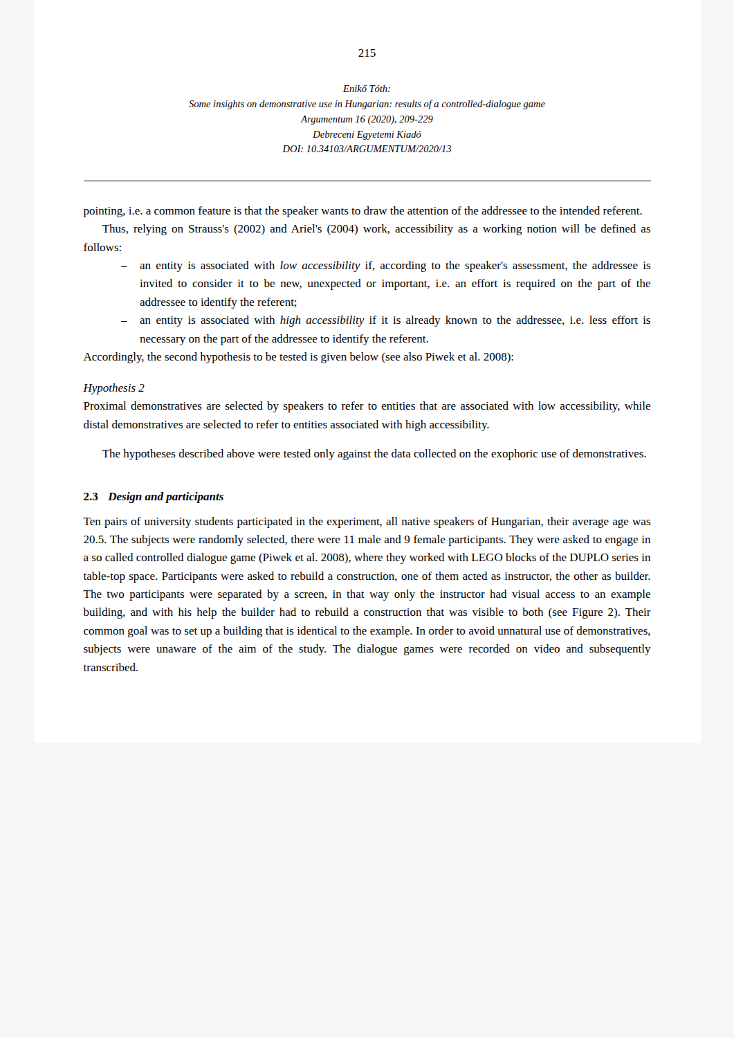215
Enikő Tóth:
Some insights on demonstrative use in Hungarian: results of a controlled-dialogue game
Argumentum 16 (2020), 209-229
Debreceni Egyetemi Kiadó
DOI: 10.34103/ARGUMENTUM/2020/13
pointing, i.e. a common feature is that the speaker wants to draw the attention of the addressee to the intended referent.
Thus, relying on Strauss's (2002) and Ariel's (2004) work, accessibility as a working notion will be defined as follows:
an entity is associated with low accessibility if, according to the speaker's assessment, the addressee is invited to consider it to be new, unexpected or important, i.e. an effort is required on the part of the addressee to identify the referent;
an entity is associated with high accessibility if it is already known to the addressee, i.e. less effort is necessary on the part of the addressee to identify the referent.
Accordingly, the second hypothesis to be tested is given below (see also Piwek et al. 2008):
Hypothesis 2
Proximal demonstratives are selected by speakers to refer to entities that are associated with low accessibility, while distal demonstratives are selected to refer to entities associated with high accessibility.
The hypotheses described above were tested only against the data collected on the exophoric use of demonstratives.
2.3 Design and participants
Ten pairs of university students participated in the experiment, all native speakers of Hungarian, their average age was 20.5. The subjects were randomly selected, there were 11 male and 9 female participants. They were asked to engage in a so called controlled dialogue game (Piwek et al. 2008), where they worked with LEGO blocks of the DUPLO series in table-top space. Participants were asked to rebuild a construction, one of them acted as instructor, the other as builder. The two participants were separated by a screen, in that way only the instructor had visual access to an example building, and with his help the builder had to rebuild a construction that was visible to both (see Figure 2). Their common goal was to set up a building that is identical to the example. In order to avoid unnatural use of demonstratives, subjects were unaware of the aim of the study. The dialogue games were recorded on video and subsequently transcribed.